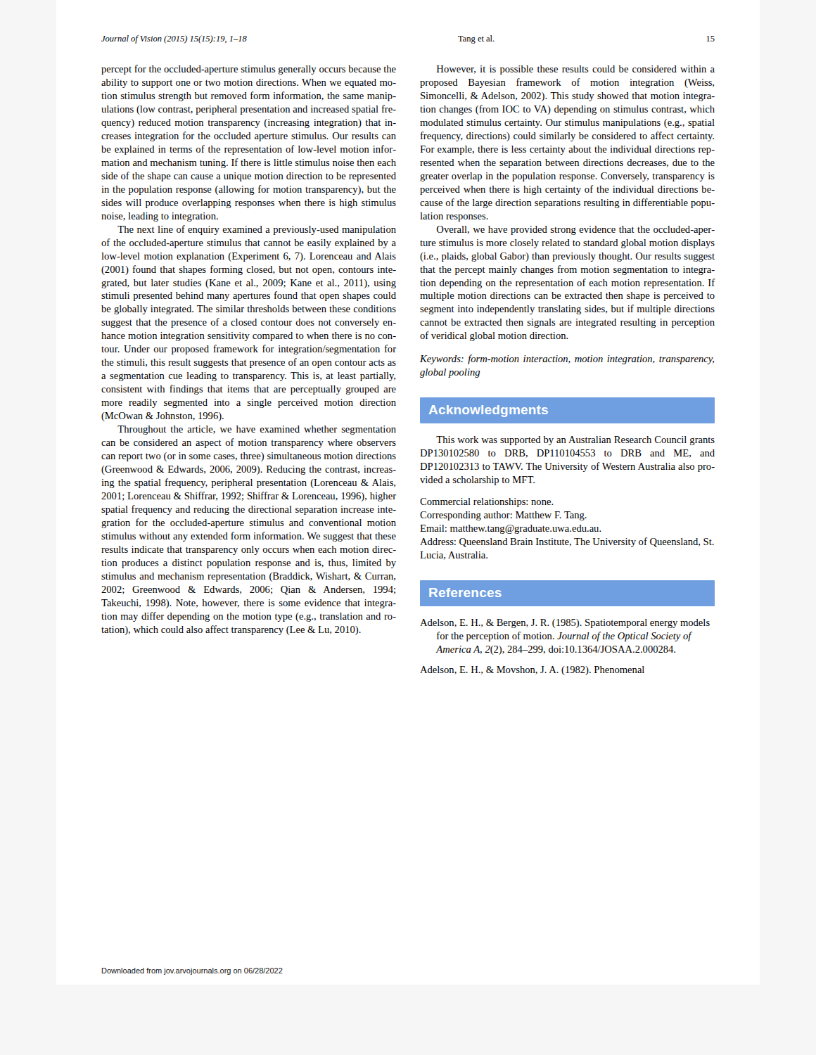Journal of Vision (2015) 15(15):19, 1–18
Tang et al.
15
percept for the occluded-aperture stimulus generally occurs because the ability to support one or two motion directions. When we equated motion stimulus strength but removed form information, the same manipulations (low contrast, peripheral presentation and increased spatial frequency) reduced motion transparency (increasing integration) that increases integration for the occluded aperture stimulus. Our results can be explained in terms of the representation of low-level motion information and mechanism tuning. If there is little stimulus noise then each side of the shape can cause a unique motion direction to be represented in the population response (allowing for motion transparency), but the sides will produce overlapping responses when there is high stimulus noise, leading to integration.
The next line of enquiry examined a previously-used manipulation of the occluded-aperture stimulus that cannot be easily explained by a low-level motion explanation (Experiment 6, 7). Lorenceau and Alais (2001) found that shapes forming closed, but not open, contours integrated, but later studies (Kane et al., 2009; Kane et al., 2011), using stimuli presented behind many apertures found that open shapes could be globally integrated. The similar thresholds between these conditions suggest that the presence of a closed contour does not conversely enhance motion integration sensitivity compared to when there is no contour. Under our proposed framework for integration/segmentation for the stimuli, this result suggests that presence of an open contour acts as a segmentation cue leading to transparency. This is, at least partially, consistent with findings that items that are perceptually grouped are more readily segmented into a single perceived motion direction (McOwan & Johnston, 1996).
Throughout the article, we have examined whether segmentation can be considered an aspect of motion transparency where observers can report two (or in some cases, three) simultaneous motion directions (Greenwood & Edwards, 2006, 2009). Reducing the contrast, increasing the spatial frequency, peripheral presentation (Lorenceau & Alais, 2001; Lorenceau & Shiffrar, 1992; Shiffrar & Lorenceau, 1996), higher spatial frequency and reducing the directional separation increase integration for the occluded-aperture stimulus and conventional motion stimulus without any extended form information. We suggest that these results indicate that transparency only occurs when each motion direction produces a distinct population response and is, thus, limited by stimulus and mechanism representation (Braddick, Wishart, & Curran, 2002; Greenwood & Edwards, 2006; Qian & Andersen, 1994; Takeuchi, 1998). Note, however, there is some evidence that integration may differ depending on the motion type (e.g., translation and rotation), which could also affect transparency (Lee & Lu, 2010).
However, it is possible these results could be considered within a proposed Bayesian framework of motion integration (Weiss, Simoncelli, & Adelson, 2002). This study showed that motion integration changes (from IOC to VA) depending on stimulus contrast, which modulated stimulus certainty. Our stimulus manipulations (e.g., spatial frequency, directions) could similarly be considered to affect certainty. For example, there is less certainty about the individual directions represented when the separation between directions decreases, due to the greater overlap in the population response. Conversely, transparency is perceived when there is high certainty of the individual directions because of the large direction separations resulting in differentiable population responses.
Overall, we have provided strong evidence that the occluded-aperture stimulus is more closely related to standard global motion displays (i.e., plaids, global Gabor) than previously thought. Our results suggest that the percept mainly changes from motion segmentation to integration depending on the representation of each motion representation. If multiple motion directions can be extracted then shape is perceived to segment into independently translating sides, but if multiple directions cannot be extracted then signals are integrated resulting in perception of veridical global motion direction.
Keywords: form-motion interaction, motion integration, transparency, global pooling
Acknowledgments
This work was supported by an Australian Research Council grants DP130102580 to DRB, DP110104553 to DRB and ME, and DP120102313 to TAWV. The University of Western Australia also provided a scholarship to MFT.
Commercial relationships: none.
Corresponding author: Matthew F. Tang.
Email: matthew.tang@graduate.uwa.edu.au.
Address: Queensland Brain Institute, The University of Queensland, St. Lucia, Australia.
References
Adelson, E. H., & Bergen, J. R. (1985). Spatiotemporal energy models for the perception of motion. Journal of the Optical Society of America A, 2(2), 284–299, doi:10.1364/JOSAA.2.000284.
Adelson, E. H., & Movshon, J. A. (1982). Phenomenal
Downloaded from jov.arvojournals.org on 06/28/2022